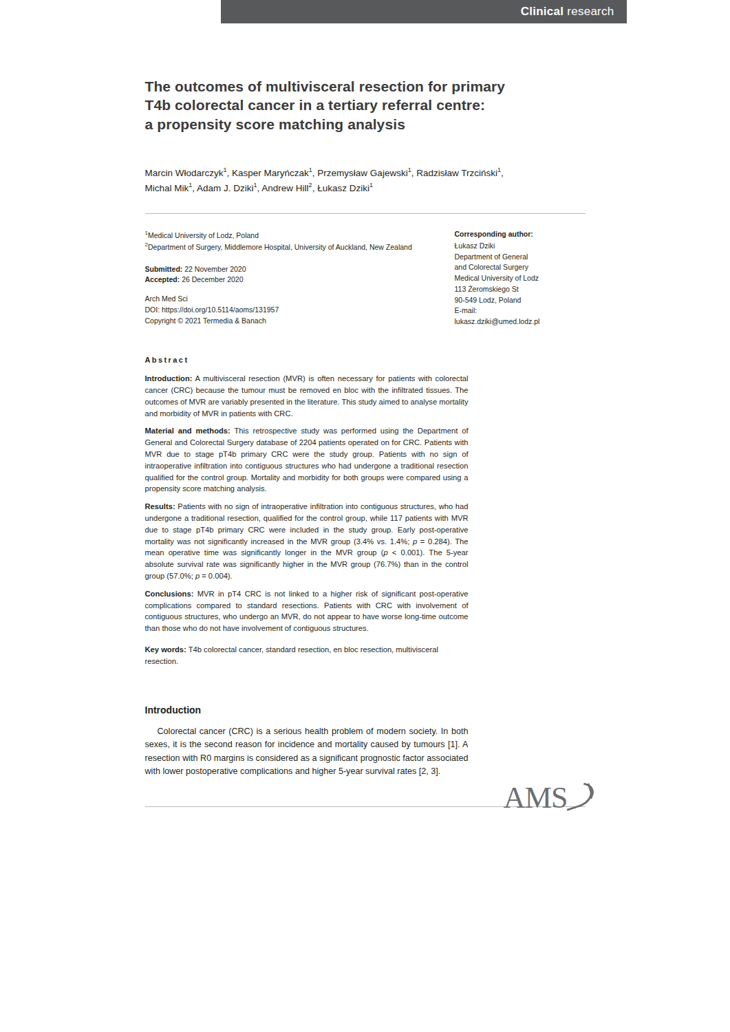Clinical research
The outcomes of multivisceral resection for primary
T4b colorectal cancer in a tertiary referral centre:
a propensity score matching analysis
Marcin Włodarczyk1, Kasper Maryńczak1, Przemysław Gajewski1, Radzisław Trzciński1,
Michal Mik1, Adam J. Dziki1, Andrew Hill2, Łukasz Dziki1
1Medical University of Lodz, Poland
2Department of Surgery, Middlemore Hospital, University of Auckland, New Zealand
Submitted: 22 November 2020
Accepted: 26 December 2020
Arch Med Sci
DOI: https://doi.org/10.5114/aoms/131957
Copyright © 2021 Termedia & Banach
Corresponding author:
Łukasz Dziki
Department of General
and Colorectal Surgery
Medical University of Lodz
113 Żeromskiego St
90-549 Lodz, Poland
E-mail:
lukasz.dziki@umed.lodz.pl
Abstract
Introduction: A multivisceral resection (MVR) is often necessary for patients with colorectal cancer (CRC) because the tumour must be removed en bloc with the infiltrated tissues. The outcomes of MVR are variably presented in the literature. This study aimed to analyse mortality and morbidity of MVR in patients with CRC.
Material and methods: This retrospective study was performed using the Department of General and Colorectal Surgery database of 2204 patients operated on for CRC. Patients with MVR due to stage pT4b primary CRC were the study group. Patients with no sign of intraoperative infiltration into contiguous structures who had undergone a traditional resection qualified for the control group. Mortality and morbidity for both groups were compared using a propensity score matching analysis.
Results: Patients with no sign of intraoperative infiltration into contiguous structures, who had undergone a traditional resection, qualified for the control group, while 117 patients with MVR due to stage pT4b primary CRC were included in the study group. Early post-operative mortality was not significantly increased in the MVR group (3.4% vs. 1.4%; p = 0.284). The mean operative time was significantly longer in the MVR group (p < 0.001). The 5-year absolute survival rate was significantly higher in the MVR group (76.7%) than in the control group (57.0%; p = 0.004).
Conclusions: MVR in pT4 CRC is not linked to a higher risk of significant post-operative complications compared to standard resections. Patients with CRC with involvement of contiguous structures, who undergo an MVR, do not appear to have worse long-time outcome than those who do not have involvement of contiguous structures.
Key words: T4b colorectal cancer, standard resection, en bloc resection, multivisceral resection.
Introduction
Colorectal cancer (CRC) is a serious health problem of modern society. In both sexes, it is the second reason for incidence and mortality caused by tumours [1]. A resection with R0 margins is considered as a significant prognostic factor associated with lower postoperative complications and higher 5-year survival rates [2, 3].
AMS